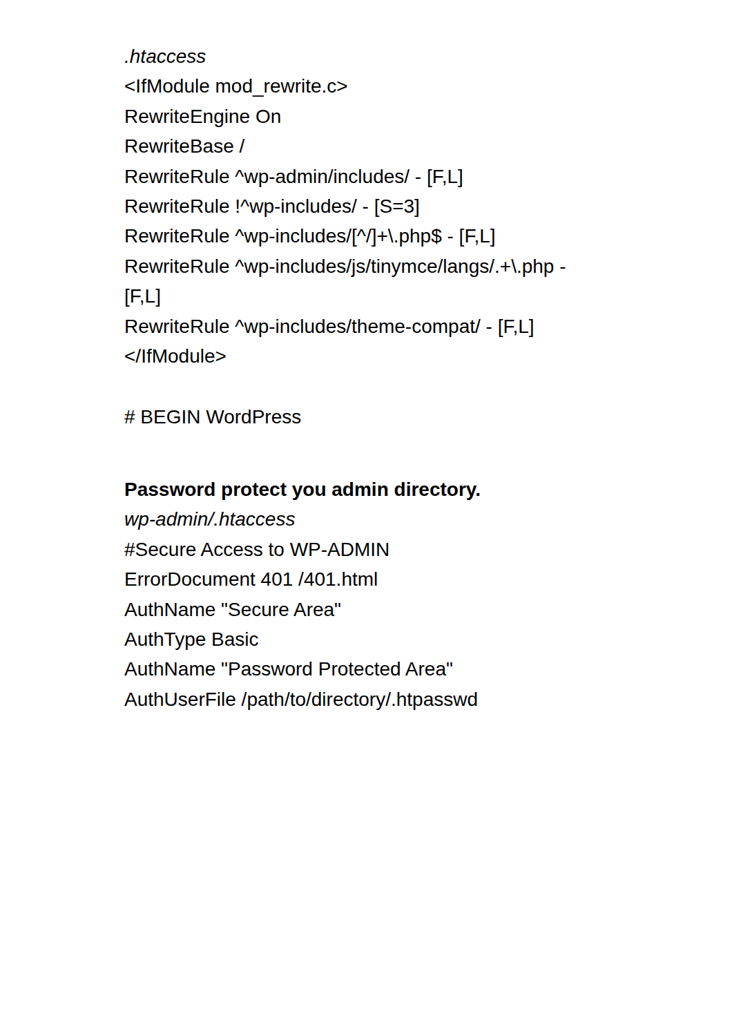.htaccess
<IfModule mod_rewrite.c>
RewriteEngine On
RewriteBase /
RewriteRule ^wp-admin/includes/ - [F,L]
RewriteRule !^wp-includes/ - [S=3]
RewriteRule ^wp-includes/[^/]+\.php$ - [F,L]
RewriteRule ^wp-includes/js/tinymce/langs/.+\.php - [F,L]
RewriteRule ^wp-includes/theme-compat/ - [F,L]
</IfModule>
# BEGIN WordPress
Password protect you admin directory.
wp-admin/.htaccess
#Secure Access to WP-ADMIN
ErrorDocument 401 /401.html
AuthName "Secure Area"
AuthType Basic
AuthName "Password Protected Area"
AuthUserFile /path/to/directory/.htpasswd